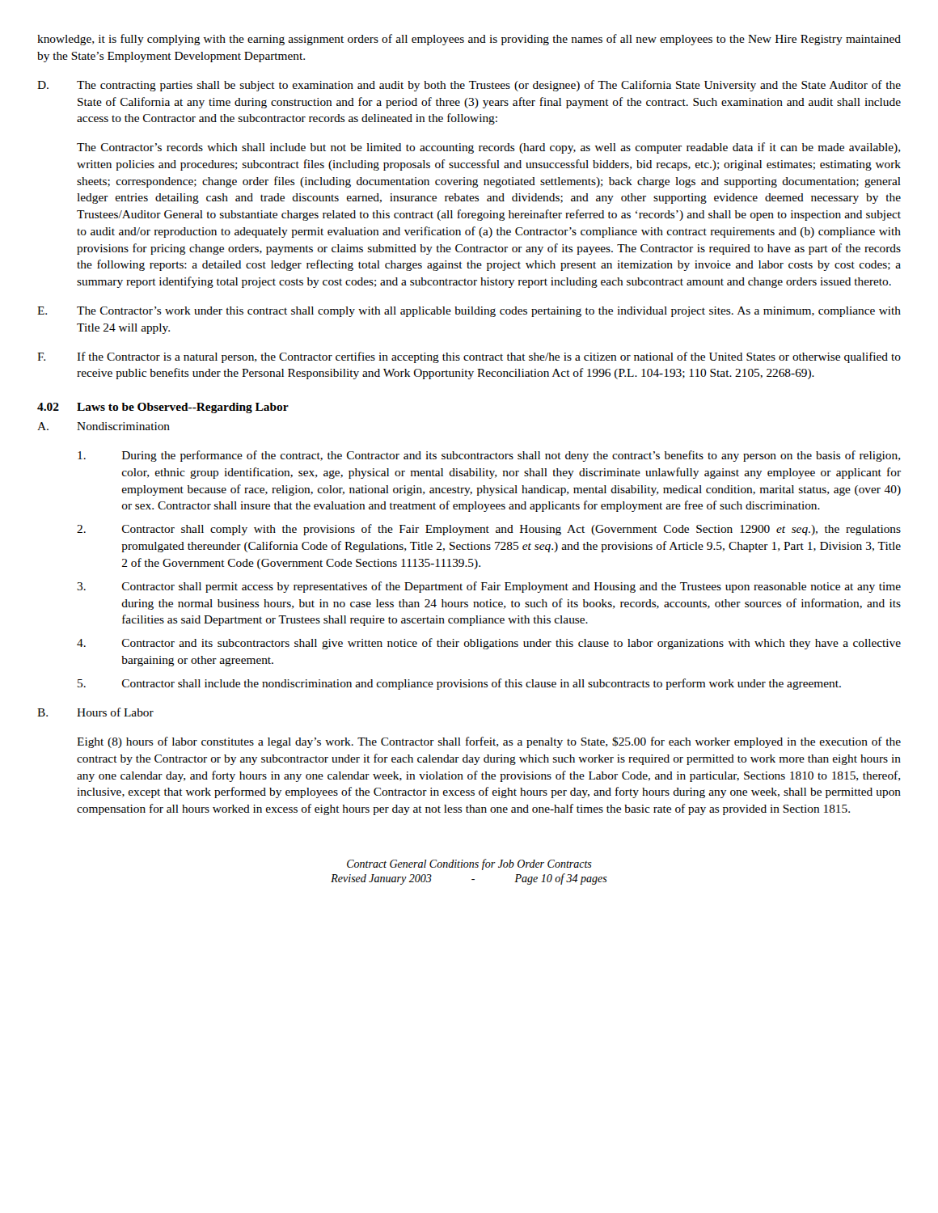knowledge, it is fully complying with the earning assignment orders of all employees and is providing the names of all new employees to the New Hire Registry maintained by the State’s Employment Development Department.
D.
The contracting parties shall be subject to examination and audit by both the Trustees (or designee) of The California State University and the State Auditor of the State of California at any time during construction and for a period of three (3) years after final payment of the contract. Such examination and audit shall include access to the Contractor and the subcontractor records as delineated in the following:
The Contractor’s records which shall include but not be limited to accounting records (hard copy, as well as computer readable data if it can be made available), written policies and procedures; subcontract files (including proposals of successful and unsuccessful bidders, bid recaps, etc.); original estimates; estimating work sheets; correspondence; change order files (including documentation covering negotiated settlements); back charge logs and supporting documentation; general ledger entries detailing cash and trade discounts earned, insurance rebates and dividends; and any other supporting evidence deemed necessary by the Trustees/Auditor General to substantiate charges related to this contract (all foregoing hereinafter referred to as ‘records’) and shall be open to inspection and subject to audit and/or reproduction to adequately permit evaluation and verification of (a) the Contractor’s compliance with contract requirements and (b) compliance with provisions for pricing change orders, payments or claims submitted by the Contractor or any of its payees. The Contractor is required to have as part of the records the following reports: a detailed cost ledger reflecting total charges against the project which present an itemization by invoice and labor costs by cost codes; a summary report identifying total project costs by cost codes; and a subcontractor history report including each subcontract amount and change orders issued thereto.
E.
The Contractor’s work under this contract shall comply with all applicable building codes pertaining to the individual project sites. As a minimum, compliance with Title 24 will apply.
F.
If the Contractor is a natural person, the Contractor certifies in accepting this contract that she/he is a citizen or national of the United States or otherwise qualified to receive public benefits under the Personal Responsibility and Work Opportunity Reconciliation Act of 1996 (P.L. 104-193; 110 Stat. 2105, 2268-69).
4.02
Laws to be Observed--Regarding Labor
A.
Nondiscrimination
During the performance of the contract, the Contractor and its subcontractors shall not deny the contract’s benefits to any person on the basis of religion, color, ethnic group identification, sex, age, physical or mental disability, nor shall they discriminate unlawfully against any employee or applicant for employment because of race, religion, color, national origin, ancestry, physical handicap, mental disability, medical condition, marital status, age (over 40) or sex. Contractor shall insure that the evaluation and treatment of employees and applicants for employment are free of such discrimination.
Contractor shall comply with the provisions of the Fair Employment and Housing Act (Government Code Section 12900 et seq.), the regulations promulgated thereunder (California Code of Regulations, Title 2, Sections 7285 et seq.) and the provisions of Article 9.5, Chapter 1, Part 1, Division 3, Title 2 of the Government Code (Government Code Sections 11135-11139.5).
Contractor shall permit access by representatives of the Department of Fair Employment and Housing and the Trustees upon reasonable notice at any time during the normal business hours, but in no case less than 24 hours notice, to such of its books, records, accounts, other sources of information, and its facilities as said Department or Trustees shall require to ascertain compliance with this clause.
Contractor and its subcontractors shall give written notice of their obligations under this clause to labor organizations with which they have a collective bargaining or other agreement.
Contractor shall include the nondiscrimination and compliance provisions of this clause in all subcontracts to perform work under the agreement.
B.
Hours of Labor
Eight (8) hours of labor constitutes a legal day’s work. The Contractor shall forfeit, as a penalty to State, $25.00 for each worker employed in the execution of the contract by the Contractor or by any subcontractor under it for each calendar day during which such worker is required or permitted to work more than eight hours in any one calendar day, and forty hours in any one calendar week, in violation of the provisions of the Labor Code, and in particular, Sections 1810 to 1815, thereof, inclusive, except that work performed by employees of the Contractor in excess of eight hours per day, and forty hours during any one week, shall be permitted upon compensation for all hours worked in excess of eight hours per day at not less than one and one-half times the basic rate of pay as provided in Section 1815.
Contract General Conditions for Job Order Contracts Revised January 2003 - Page 10 of 34 pages